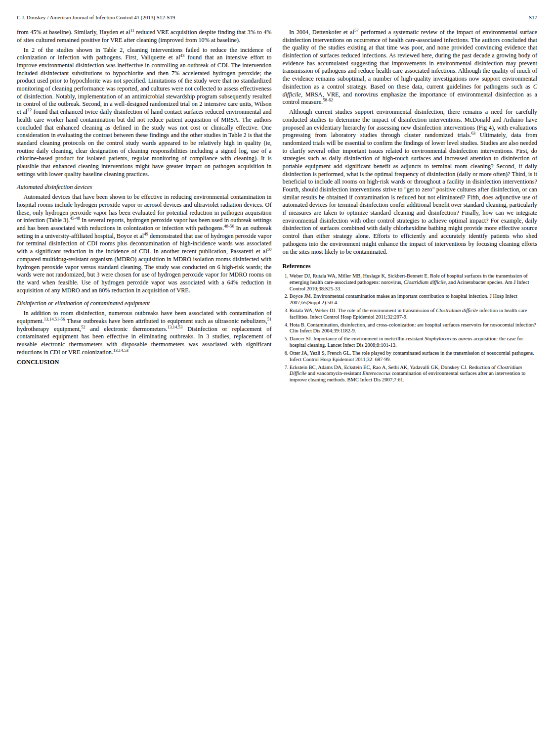C.J. Donskey / American Journal of Infection Control 41 (2013) S12-S19 S17
from 45% at baseline). Similarly, Hayden et al11 reduced VRE acquisition despite finding that 3% to 4% of sites cultured remained positive for VRE after cleaning (improved from 10% at baseline).
In 2 of the studies shown in Table 2, cleaning interventions failed to reduce the incidence of colonization or infection with pathogens. First, Valiquette et al43 found that an intensive effort to improve environmental disinfection was ineffective in controlling an outbreak of CDI. The intervention included disinfectant substitutions to hypochlorite and then 7% accelerated hydrogen peroxide; the product used prior to hypochlorite was not specified. Limitations of the study were that no standardized monitoring of cleaning performance was reported, and cultures were not collected to assess effectiveness of disinfection. Notably, implementation of an antimicrobial stewardship program subsequently resulted in control of the outbreak. Second, in a well-designed randomized trial on 2 intensive care units, Wilson et al22 found that enhanced twice-daily disinfection of hand contact surfaces reduced environmental and health care worker hand contamination but did not reduce patient acquisition of MRSA. The authors concluded that enhanced cleaning as defined in the study was not cost or clinically effective. One consideration in evaluating the contrast between these findings and the other studies in Table 2 is that the standard cleaning protocols on the control study wards appeared to be relatively high in quality (ie, routine daily cleaning, clear designation of cleaning responsibilities including a signed log, use of a chlorine-based product for isolated patients, regular monitoring of compliance with cleaning). It is plausible that enhanced cleaning interventions might have greater impact on pathogen acquisition in settings with lower quality baseline cleaning practices.
Automated disinfection devices
Automated devices that have been shown to be effective in reducing environmental contamination in hospital rooms include hydrogen peroxide vapor or aerosol devices and ultraviolet radiation devices. Of these, only hydrogen peroxide vapor has been evaluated for potential reduction in pathogen acquisition or infection (Table 3).45-48 In several reports, hydrogen peroxide vapor has been used in outbreak settings and has been associated with reductions in colonization or infection with pathogens.48-50 In an outbreak setting in a university-affiliated hospital, Boyce et al49 demonstrated that use of hydrogen peroxide vapor for terminal disinfection of CDI rooms plus decontamination of high-incidence wards was associated with a significant reduction in the incidence of CDI. In another recent publication, Passaretti et al50 compared multidrug-resistant organism (MDRO) acquisition in MDRO isolation rooms disinfected with hydrogen peroxide vapor versus standard cleaning. The study was conducted on 6 high-risk wards; the wards were not randomized, but 3 were chosen for use of hydrogen peroxide vapor for MDRO rooms on the ward when feasible. Use of hydrogen peroxide vapor was associated with a 64% reduction in acquisition of any MDRO and an 80% reduction in acquisition of VRE.
Disinfection or elimination of contaminated equipment
In addition to room disinfection, numerous outbreaks have been associated with contamination of equipment.13,14,51-56 These outbreaks have been attributed to equipment such as ultrasonic nebulizers,51 hydrotherapy equipment,52 and electronic thermometers.13,14,53 Disinfection or replacement of contaminated equipment has been effective in eliminating outbreaks. In 3 studies, replacement of reusable electronic thermometers with disposable thermometers was associated with significant reductions in CDI or VRE colonization.13,14,53
Conclusion
In 2004, Dettenkofer et al57 performed a systematic review of the impact of environmental surface disinfection interventions on occurrence of health care-associated infections. The authors concluded that the quality of the studies existing at that time was poor, and none provided convincing evidence that disinfection of surfaces reduced infections. As reviewed here, during the past decade a growing body of evidence has accumulated suggesting that improvements in environmental disinfection may prevent transmission of pathogens and reduce health care-associated infections. Although the quality of much of the evidence remains suboptimal, a number of high-quality investigations now support environmental disinfection as a control strategy. Based on these data, current guidelines for pathogens such as C difficile, MRSA, VRE, and norovirus emphasize the importance of environmental disinfection as a control measure.58-62
Although current studies support environmental disinfection, there remains a need for carefully conducted studies to determine the impact of disinfection interventions. McDonald and Arduino have proposed an evidentiary hierarchy for assessing new disinfection interventions (Fig 4), with evaluations progressing from laboratory studies through cluster randomized trials.63 Ultimately, data from randomized trials will be essential to confirm the findings of lower level studies. Studies are also needed to clarify several other important issues related to environmental disinfection interventions. First, do strategies such as daily disinfection of high-touch surfaces and increased attention to disinfection of portable equipment add significant benefit as adjuncts to terminal room cleaning? Second, if daily disinfection is performed, what is the optimal frequency of disinfection (daily or more often)? Third, is it beneficial to include all rooms on high-risk wards or throughout a facility in disinfection interventions? Fourth, should disinfection interventions strive to "get to zero" positive cultures after disinfection, or can similar results be obtained if contamination is reduced but not eliminated? Fifth, does adjunctive use of automated devices for terminal disinfection confer additional benefit over standard cleaning, particularly if measures are taken to optimize standard cleaning and disinfection? Finally, how can we integrate environmental disinfection with other control strategies to achieve optimal impact? For example, daily disinfection of surfaces combined with daily chlorhexidine bathing might provide more effective source control than either strategy alone. Efforts to efficiently and accurately identify patients who shed pathogens into the environment might enhance the impact of interventions by focusing cleaning efforts on the sites most likely to be contaminated.
References
Weber DJ, Rutala WA, Miller MB, Huslage K, Sickbert-Bennett E. Role of hospital surfaces in the transmission of emerging health care-associated pathogens: norovirus, Clostridium difficile, and Acinetobacter species. Am J Infect Control 2010;38:S25-33.
Boyce JM. Environmental contamination makes an important contribution to hospital infection. J Hosp Infect 2007;65(Suppl 2):50-4.
Rutala WA, Weber DJ. The role of the environment in transmission of Clostridium difficile infection in health care facilities. Infect Control Hosp Epidemiol 2011;32:207-9.
Hota B. Contamination, disinfection, and cross-colonization: are hospital surfaces reservoirs for nosocomial infection? Clin Infect Dis 2004;39:1182-9.
Dancer SJ. Importance of the environment in meticillin-resistant Staphylococcus aureus acquisition: the case for hospital cleaning. Lancet Infect Dis 2008;8:101-13.
Otter JA, Yezli S, French GL. The role played by contaminated surfaces in the transmission of nosocomial pathogens. Infect Control Hosp Epidemiol 2011;32: 687-99.
Eckstein BC, Adams DA, Eckstein EC, Rao A, Sethi AK, Yadavalli GK, Donskey CJ. Reduction of Clostridium Difficile and vancomycin-resistant Enterococcus contamination of environmental surfaces after an intervention to improve cleaning methods. BMC Infect Dis 2007;7:61.